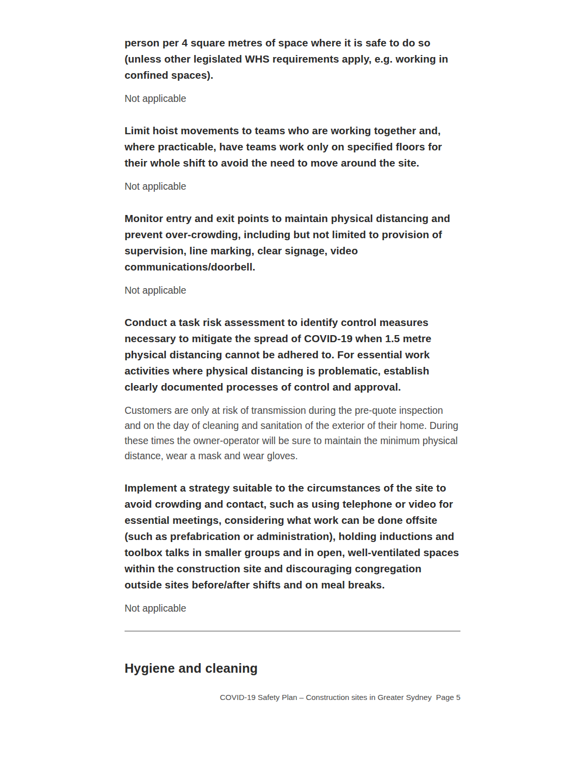person per 4 square metres of space where it is safe to do so (unless other legislated WHS requirements apply, e.g. working in confined spaces).
Not applicable
Limit hoist movements to teams who are working together and, where practicable, have teams work only on specified floors for their whole shift to avoid the need to move around the site.
Not applicable
Monitor entry and exit points to maintain physical distancing and prevent over-crowding, including but not limited to provision of supervision, line marking, clear signage, video communications/doorbell.
Not applicable
Conduct a task risk assessment to identify control measures necessary to mitigate the spread of COVID-19 when 1.5 metre physical distancing cannot be adhered to. For essential work activities where physical distancing is problematic, establish clearly documented processes of control and approval.
Customers are only at risk of transmission during the pre-quote inspection and on the day of cleaning and sanitation of the exterior of their home. During these times the owner-operator will be sure to maintain the minimum physical distance, wear a mask and wear gloves.
Implement a strategy suitable to the circumstances of the site to avoid crowding and contact, such as using telephone or video for essential meetings, considering what work can be done offsite (such as prefabrication or administration), holding inductions and toolbox talks in smaller groups and in open, well-ventilated spaces within the construction site and discouraging congregation outside sites before/after shifts and on meal breaks.
Not applicable
Hygiene and cleaning
COVID-19 Safety Plan – Construction sites in Greater Sydney Page 5